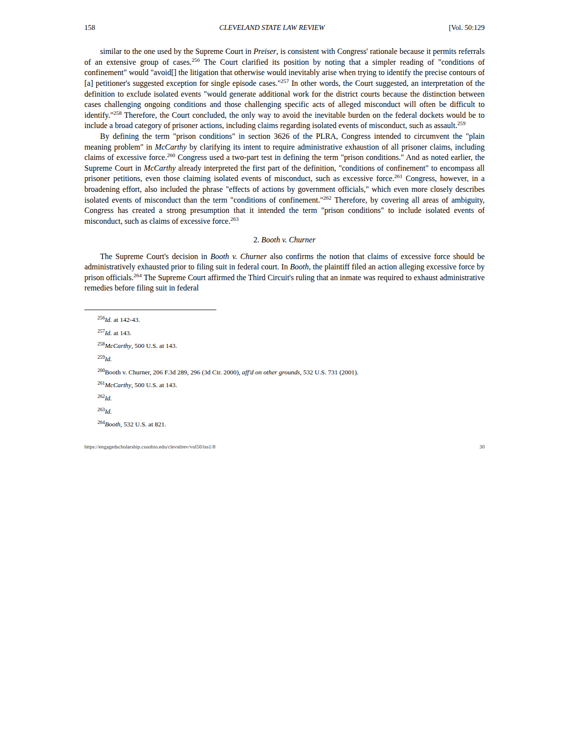158 CLEVELAND STATE LAW REVIEW [Vol. 50:129
similar to the one used by the Supreme Court in Preiser, is consistent with Congress' rationale because it permits referrals of an extensive group of cases.256 The Court clarified its position by noting that a simpler reading of "conditions of confinement" would "avoid[] the litigation that otherwise would inevitably arise when trying to identify the precise contours of [a] petitioner's suggested exception for single episode cases."257 In other words, the Court suggested, an interpretation of the definition to exclude isolated events "would generate additional work for the district courts because the distinction between cases challenging ongoing conditions and those challenging specific acts of alleged misconduct will often be difficult to identify."258 Therefore, the Court concluded, the only way to avoid the inevitable burden on the federal dockets would be to include a broad category of prisoner actions, including claims regarding isolated events of misconduct, such as assault.259
By defining the term "prison conditions" in section 3626 of the PLRA, Congress intended to circumvent the "plain meaning problem" in McCarthy by clarifying its intent to require administrative exhaustion of all prisoner claims, including claims of excessive force.260 Congress used a two-part test in defining the term "prison conditions." And as noted earlier, the Supreme Court in McCarthy already interpreted the first part of the definition, "conditions of confinement" to encompass all prisoner petitions, even those claiming isolated events of misconduct, such as excessive force.261 Congress, however, in a broadening effort, also included the phrase "effects of actions by government officials," which even more closely describes isolated events of misconduct than the term "conditions of confinement."262 Therefore, by covering all areas of ambiguity, Congress has created a strong presumption that it intended the term "prison conditions" to include isolated events of misconduct, such as claims of excessive force.263
2. Booth v. Churner
The Supreme Court's decision in Booth v. Churner also confirms the notion that claims of excessive force should be administratively exhausted prior to filing suit in federal court. In Booth, the plaintiff filed an action alleging excessive force by prison officials.264 The Supreme Court affirmed the Third Circuit's ruling that an inmate was required to exhaust administrative remedies before filing suit in federal
256Id. at 142-43.
257Id. at 143.
258McCarthy, 500 U.S. at 143.
259Id.
260Booth v. Churner, 206 F.3d 289, 296 (3d Cir. 2000), aff'd on other grounds, 532 U.S. 731 (2001).
261McCarthy, 500 U.S. at 143.
262Id.
263Id.
264Booth, 532 U.S. at 821.
https://engagedscholarship.csuohio.edu/clevstlrev/vol50/iss1/8 30